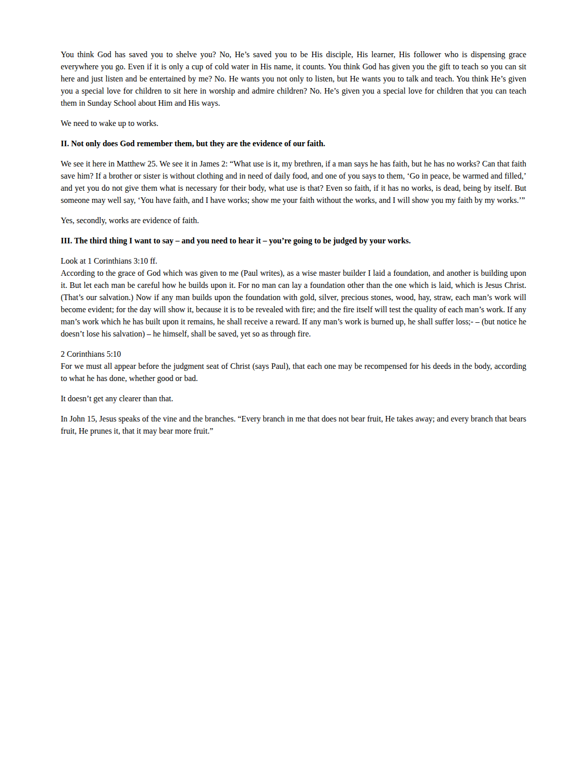You think God has saved you to shelve you? No, He’s saved you to be His disciple, His learner, His follower who is dispensing grace everywhere you go. Even if it is only a cup of cold water in His name, it counts. You think God has given you the gift to teach so you can sit here and just listen and be entertained by me? No. He wants you not only to listen, but He wants you to talk and teach. You think He’s given you a special love for children to sit here in worship and admire children? No. He’s given you a special love for children that you can teach them in Sunday School about Him and His ways.
We need to wake up to works.
II. Not only does God remember them, but they are the evidence of our faith.
We see it here in Matthew 25. We see it in James 2: “What use is it, my brethren, if a man says he has faith, but he has no works? Can that faith save him? If a brother or sister is without clothing and in need of daily food, and one of you says to them, ‘Go in peace, be warmed and filled,’ and yet you do not give them what is necessary for their body, what use is that? Even so faith, if it has no works, is dead, being by itself. But someone may well say, ‘You have faith, and I have works; show me your faith without the works, and I will show you my faith by my works.’”
Yes, secondly, works are evidence of faith.
III. The third thing I want to say – and you need to hear it – you’re going to be judged by your works.
Look at 1 Corinthians 3:10 ff.
According to the grace of God which was given to me (Paul writes), as a wise master builder I laid a foundation, and another is building upon it. But let each man be careful how he builds upon it. For no man can lay a foundation other than the one which is laid, which is Jesus Christ. (That’s our salvation.) Now if any man builds upon the foundation with gold, silver, precious stones, wood, hay, straw, each man’s work will become evident; for the day will show it, because it is to be revealed with fire; and the fire itself will test the quality of each man’s work. If any man’s work which he has built upon it remains, he shall receive a reward. If any man’s work is burned up, he shall suffer loss;- – (but notice he doesn’t lose his salvation) – he himself, shall be saved, yet so as through fire.
2 Corinthians 5:10
For we must all appear before the judgment seat of Christ (says Paul), that each one may be recompensed for his deeds in the body, according to what he has done, whether good or bad.
It doesn’t get any clearer than that.
In John 15, Jesus speaks of the vine and the branches. “Every branch in me that does not bear fruit, He takes away; and every branch that bears fruit, He prunes it, that it may bear more fruit.”